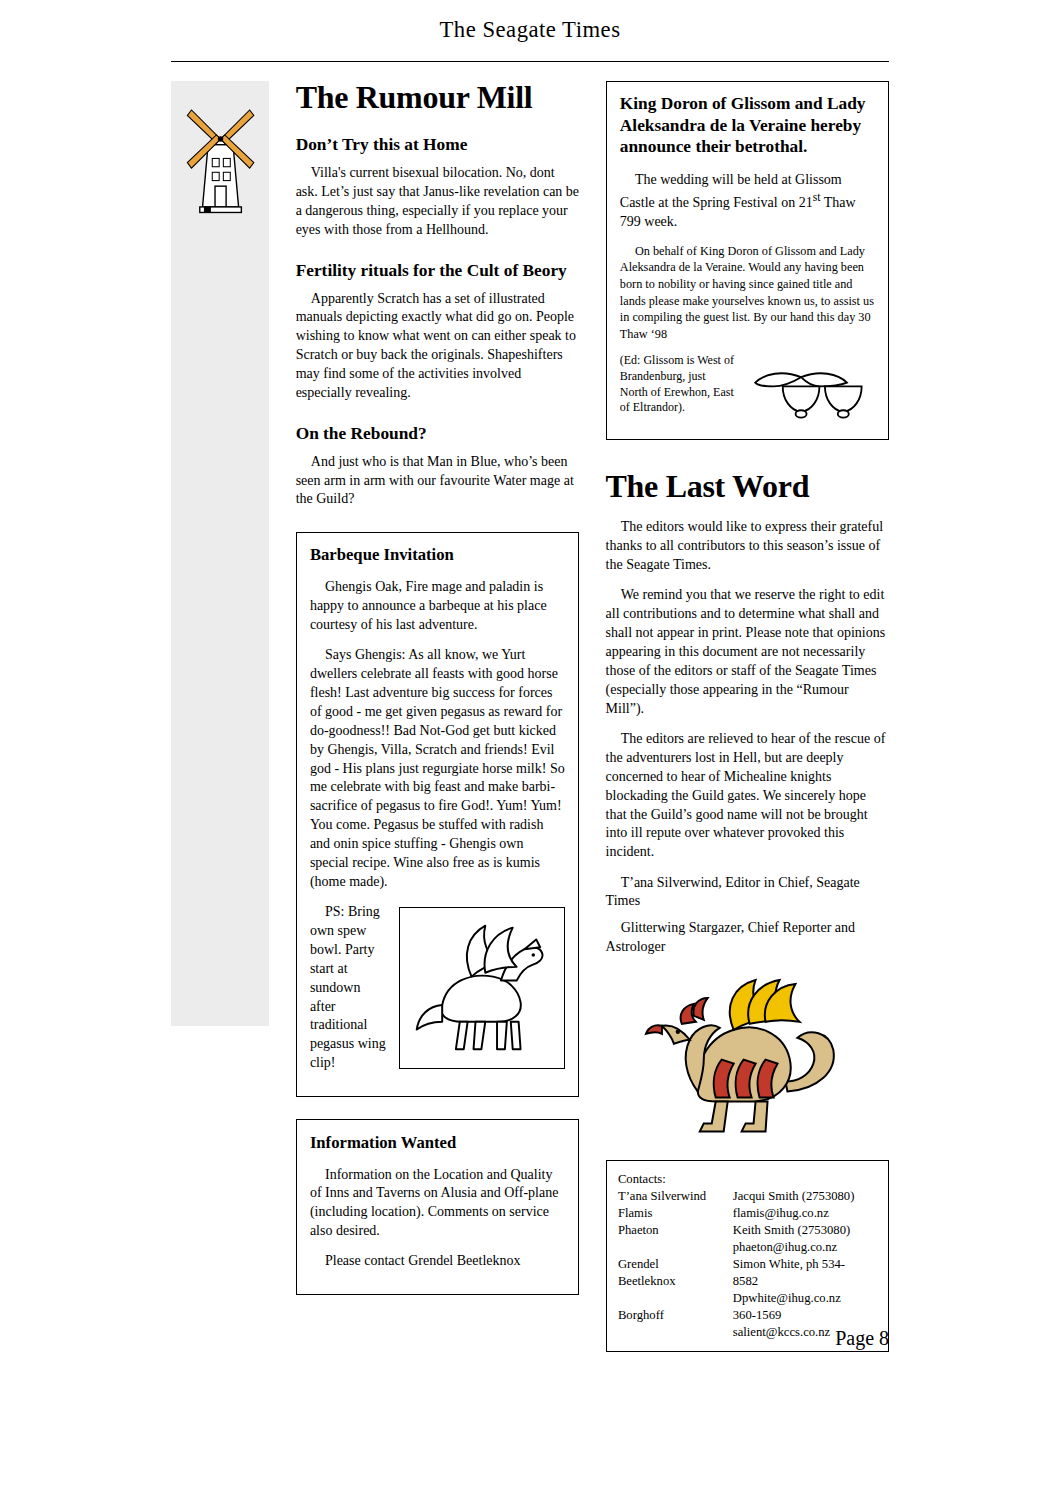The Seagate Times
The Rumour Mill
Don’t Try this at Home
Villa's current bisexual bilocation. No, dont ask. Let’s just say that Janus-like revelation can be a dangerous thing, especially if you replace your eyes with those from a Hellhound.
Fertility rituals for the Cult of Beory
Apparently Scratch has a set of illustrated manuals depicting exactly what did go on. People wishing to know what went on can either speak to Scratch or buy back the originals. Shapeshifters may find some of the activities involved especially revealing.
On the Rebound?
And just who is that Man in Blue, who’s been seen arm in arm with our favourite Water mage at the Guild?
Barbeque Invitation
Ghengis Oak, Fire mage and paladin is happy to announce a barbeque at his place courtesy of his last adventure.
Says Ghengis: As all know, we Yurt dwellers celebrate all feasts with good horse flesh! Last adventure big success for forces of good - me get given pegasus as reward for do-goodness!! Bad Not-God get butt kicked by Ghengis, Villa, Scratch and friends! Evil god - His plans just regurgiate horse milk! So me celebrate with big feast and make barbi-sacrifice of pegasus to fire God!. Yum! Yum! You come. Pegasus be stuffed with radish and onin spice stuffing - Ghengis own special recipe. Wine also free as is kumis (home made).
PS: Bring own spew bowl. Party start at sundown after traditional pegasus wing clip!
Information Wanted
Information on the Location and Quality of Inns and Taverns on Alusia and Off-plane (including location). Comments on service also desired.
Please contact Grendel Beetleknox
King Doron of Glissom and Lady Aleksandra de la Veraine hereby announce their betrothal.
The wedding will be held at Glissom Castle at the Spring Festival on 21st Thaw 799 week.
On behalf of King Doron of Glissom and Lady Aleksandra de la Veraine. Would any having been born to nobility or having since gained title and lands please make yourselves known us, to assist us in compiling the guest list. By our hand this day 30 Thaw ‘98
(Ed: Glissom is West of Brandenburg, just North of Erewhon, East of Eltrandor).
The Last Word
The editors would like to express their grateful thanks to all contributors to this season’s issue of the Seagate Times.
We remind you that we reserve the right to edit all contributions and to determine what shall and shall not appear in print. Please note that opinions appearing in this document are not necessarily those of the editors or staff of the Seagate Times (especially those appearing in the “Rumour Mill”).
The editors are relieved to hear of the rescue of the adventurers lost in Hell, but are deeply concerned to hear of Michealine knights blockading the Guild gates. We sincerely hope that the Guild’s good name will not be brought into ill repute over whatever provoked this incident.
T’ana Silverwind, Editor in Chief, Seagate Times
Glitterwing Stargazer, Chief Reporter and Astrologer
| Contacts: |
| T’ana Silverwind | Jacqui Smith (2753080) |
| Flamis | flamis@ihug.co.nz |
| Phaeton | Keith Smith (2753080) |
| | phaeton@ihug.co.nz |
| Grendel Beetleknox | Simon White, ph 534-8582 |
| | Dpwhite@ihug.co.nz |
| Borghoff | 360-1569 |
| | salient@kccs.co.nz |
Page 8